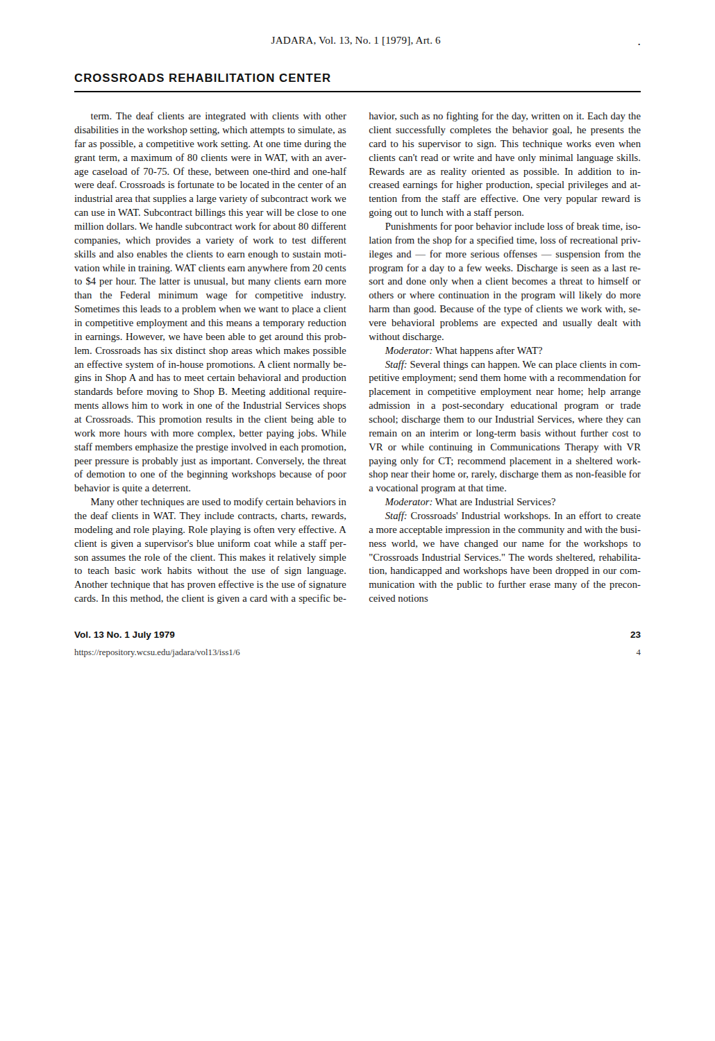JADARA, Vol. 13, No. 1 [1979], Art. 6.
Crossroads Rehabilitation Center
term. The deaf clients are integrated with clients with other disabilities in the workshop setting, which attempts to simulate, as far as possible, a competitive work setting. At one time during the grant term, a maximum of 80 clients were in WAT, with an average caseload of 70-75. Of these, between one-third and one-half were deaf. Crossroads is fortunate to be located in the center of an industrial area that supplies a large variety of subcontract work we can use in WAT. Subcontract billings this year will be close to one million dollars. We handle subcontract work for about 80 different companies, which provides a variety of work to test different skills and also enables the clients to earn enough to sustain motivation while in training. WAT clients earn anywhere from 20 cents to $4 per hour. The latter is unusual, but many clients earn more than the Federal minimum wage for competitive industry. Sometimes this leads to a problem when we want to place a client in competitive employment and this means a temporary reduction in earnings. However, we have been able to get around this problem. Crossroads has six distinct shop areas which makes possible an effective system of in-house promotions. A client normally begins in Shop A and has to meet certain behavioral and production standards before moving to Shop B. Meeting additional requirements allows him to work in one of the Industrial Services shops at Crossroads. This promotion results in the client being able to work more hours with more complex, better paying jobs. While staff members emphasize the prestige involved in each promotion, peer pressure is probably just as important. Conversely, the threat of demotion to one of the beginning workshops because of poor behavior is quite a deterrent.
Many other techniques are used to modify certain behaviors in the deaf clients in WAT. They include contracts, charts, rewards, modeling and role playing. Role playing is often very effective. A client is given a supervisor's blue uniform coat while a staff person assumes the role of the client. This makes it relatively simple to teach basic work habits without the use of sign language. Another technique that has proven effective is the use of signature cards. In this method, the client is given a card with a specific behavior, such as no fighting for the day, written on it. Each day the client successfully completes the behavior goal, he presents the card to his supervisor to sign. This technique works even when clients can't read or write and have only minimal language skills. Rewards are as reality oriented as possible. In addition to increased earnings for higher production, special privileges and attention from the staff are effective. One very popular reward is going out to lunch with a staff person.
Punishments for poor behavior include loss of break time, isolation from the shop for a specified time, loss of recreational privileges and — for more serious offenses — suspension from the program for a day to a few weeks. Discharge is seen as a last resort and done only when a client becomes a threat to himself or others or where continuation in the program will likely do more harm than good. Because of the type of clients we work with, severe behavioral problems are expected and usually dealt with without discharge.
Moderator: What happens after WAT?
Staff: Several things can happen. We can place clients in competitive employment; send them home with a recommendation for placement in competitive employment near home; help arrange admission in a post-secondary educational program or trade school; discharge them to our Industrial Services, where they can remain on an interim or long-term basis without further cost to VR or while continuing in Communications Therapy with VR paying only for CT; recommend placement in a sheltered workshop near their home or, rarely, discharge them as non-feasible for a vocational program at that time.
Moderator: What are Industrial Services?
Staff: Crossroads' Industrial workshops. In an effort to create a more acceptable impression in the community and with the business world, we have changed our name for the workshops to "Crossroads Industrial Services." The words sheltered, rehabilitation, handicapped and workshops have been dropped in our communication with the public to further erase many of the preconceived notions
Vol. 13 No. 1 July 1979 23
https://repository.wcsu.edu/jadara/vol13/iss1/6 4